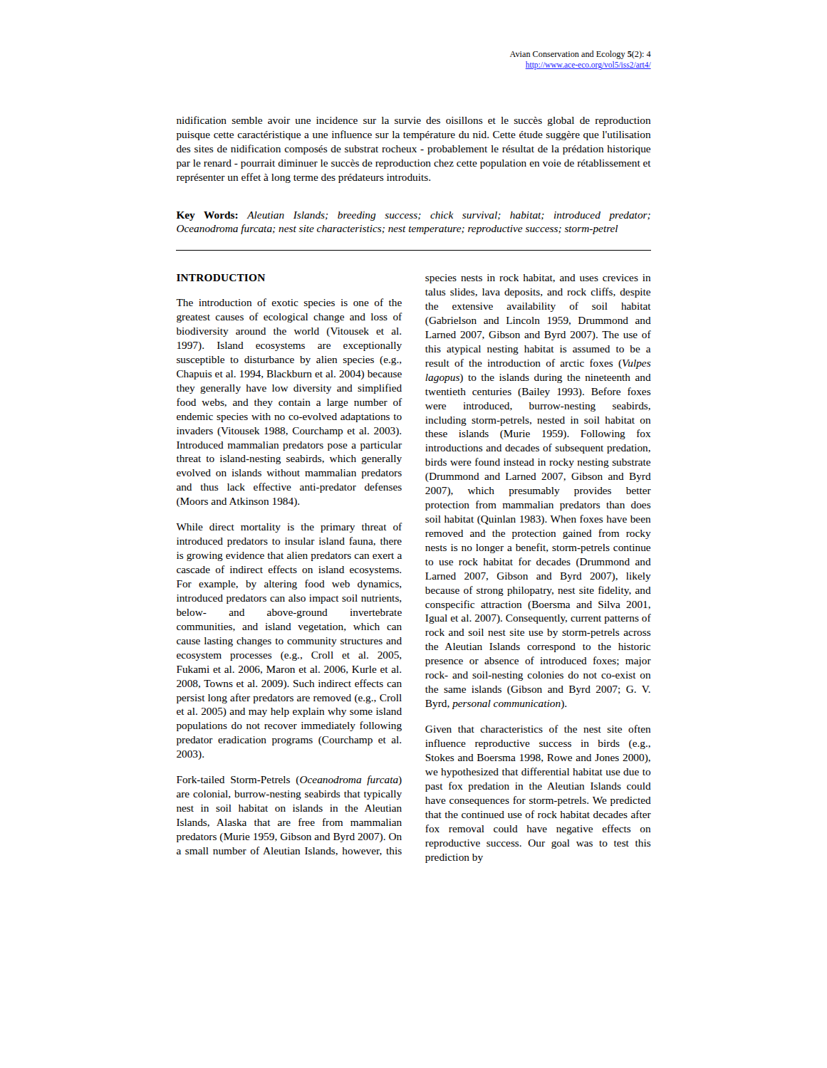Avian Conservation and Ecology 5(2): 4
http://www.ace-eco.org/vol5/iss2/art4/
nidification semble avoir une incidence sur la survie des oisillons et le succès global de reproduction puisque cette caractéristique a une influence sur la température du nid. Cette étude suggère que l'utilisation des sites de nidification composés de substrat rocheux - probablement le résultat de la prédation historique par le renard - pourrait diminuer le succès de reproduction chez cette population en voie de rétablissement et représenter un effet à long terme des prédateurs introduits.
Key Words: Aleutian Islands; breeding success; chick survival; habitat; introduced predator; Oceanodroma furcata; nest site characteristics; nest temperature; reproductive success; storm-petrel
INTRODUCTION
The introduction of exotic species is one of the greatest causes of ecological change and loss of biodiversity around the world (Vitousek et al. 1997). Island ecosystems are exceptionally susceptible to disturbance by alien species (e.g., Chapuis et al. 1994, Blackburn et al. 2004) because they generally have low diversity and simplified food webs, and they contain a large number of endemic species with no co-evolved adaptations to invaders (Vitousek 1988, Courchamp et al. 2003). Introduced mammalian predators pose a particular threat to island-nesting seabirds, which generally evolved on islands without mammalian predators and thus lack effective anti-predator defenses (Moors and Atkinson 1984).
While direct mortality is the primary threat of introduced predators to insular island fauna, there is growing evidence that alien predators can exert a cascade of indirect effects on island ecosystems. For example, by altering food web dynamics, introduced predators can also impact soil nutrients, below- and above-ground invertebrate communities, and island vegetation, which can cause lasting changes to community structures and ecosystem processes (e.g., Croll et al. 2005, Fukami et al. 2006, Maron et al. 2006, Kurle et al. 2008, Towns et al. 2009). Such indirect effects can persist long after predators are removed (e.g., Croll et al. 2005) and may help explain why some island populations do not recover immediately following predator eradication programs (Courchamp et al. 2003).
Fork-tailed Storm-Petrels (Oceanodroma furcata) are colonial, burrow-nesting seabirds that typically nest in soil habitat on islands in the Aleutian Islands, Alaska that are free from mammalian predators (Murie 1959, Gibson and Byrd 2007). On a small number of Aleutian Islands, however, this species nests in rock habitat, and uses crevices in talus slides, lava deposits, and rock cliffs, despite the extensive availability of soil habitat (Gabrielson and Lincoln 1959, Drummond and Larned 2007, Gibson and Byrd 2007). The use of this atypical nesting habitat is assumed to be a result of the introduction of arctic foxes (Vulpes lagopus) to the islands during the nineteenth and twentieth centuries (Bailey 1993). Before foxes were introduced, burrow-nesting seabirds, including storm-petrels, nested in soil habitat on these islands (Murie 1959). Following fox introductions and decades of subsequent predation, birds were found instead in rocky nesting substrate (Drummond and Larned 2007, Gibson and Byrd 2007), which presumably provides better protection from mammalian predators than does soil habitat (Quinlan 1983). When foxes have been removed and the protection gained from rocky nests is no longer a benefit, storm-petrels continue to use rock habitat for decades (Drummond and Larned 2007, Gibson and Byrd 2007), likely because of strong philopatry, nest site fidelity, and conspecific attraction (Boersma and Silva 2001, Igual et al. 2007). Consequently, current patterns of rock and soil nest site use by storm-petrels across the Aleutian Islands correspond to the historic presence or absence of introduced foxes; major rock- and soil-nesting colonies do not co-exist on the same islands (Gibson and Byrd 2007; G. V. Byrd, personal communication).
Given that characteristics of the nest site often influence reproductive success in birds (e.g., Stokes and Boersma 1998, Rowe and Jones 2000), we hypothesized that differential habitat use due to past fox predation in the Aleutian Islands could have consequences for storm-petrels. We predicted that the continued use of rock habitat decades after fox removal could have negative effects on reproductive success. Our goal was to test this prediction by